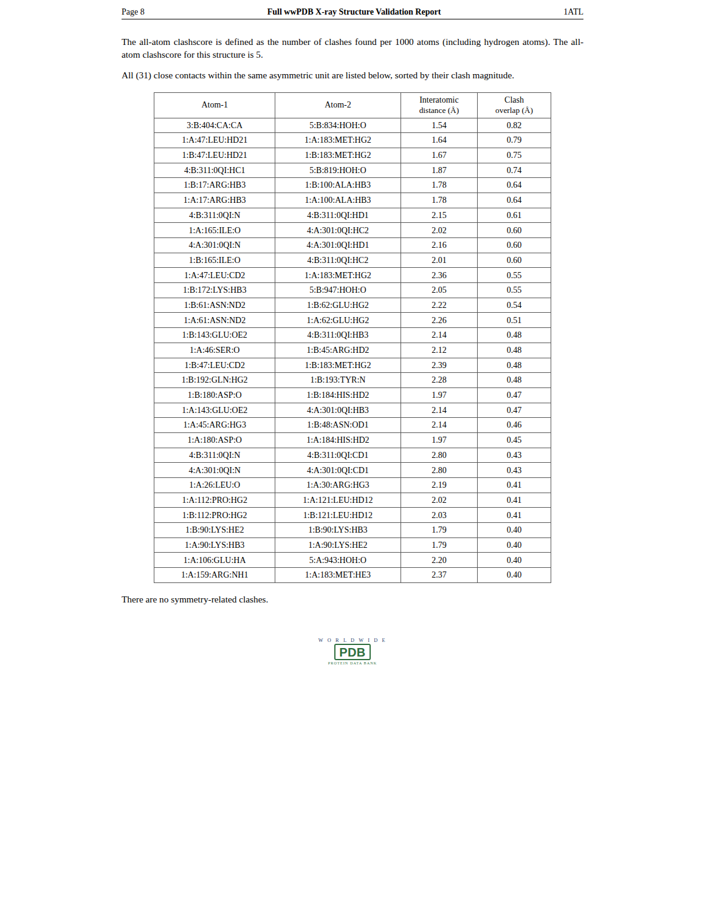Page 8
Full wwPDB X-ray Structure Validation Report
1ATL
The all-atom clashscore is defined as the number of clashes found per 1000 atoms (including hydrogen atoms). The all-atom clashscore for this structure is 5.
All (31) close contacts within the same asymmetric unit are listed below, sorted by their clash magnitude.
Close contacts within the same asymmetric unit
| Atom-1 | Atom-2 | Interatomic distance (Å) | Clash overlap (Å) |
| --- | --- | --- | --- |
| 3:B:404:CA:CA | 5:B:834:HOH:O | 1.54 | 0.82 |
| 1:A:47:LEU:HD21 | 1:A:183:MET:HG2 | 1.64 | 0.79 |
| 1:B:47:LEU:HD21 | 1:B:183:MET:HG2 | 1.67 | 0.75 |
| 4:B:311:0QI:HC1 | 5:B:819:HOH:O | 1.87 | 0.74 |
| 1:B:17:ARG:HB3 | 1:B:100:ALA:HB3 | 1.78 | 0.64 |
| 1:A:17:ARG:HB3 | 1:A:100:ALA:HB3 | 1.78 | 0.64 |
| 4:B:311:0QI:N | 4:B:311:0QI:HD1 | 2.15 | 0.61 |
| 1:A:165:ILE:O | 4:A:301:0QI:HC2 | 2.02 | 0.60 |
| 4:A:301:0QI:N | 4:A:301:0QI:HD1 | 2.16 | 0.60 |
| 1:B:165:ILE:O | 4:B:311:0QI:HC2 | 2.01 | 0.60 |
| 1:A:47:LEU:CD2 | 1:A:183:MET:HG2 | 2.36 | 0.55 |
| 1:B:172:LYS:HB3 | 5:B:947:HOH:O | 2.05 | 0.55 |
| 1:B:61:ASN:ND2 | 1:B:62:GLU:HG2 | 2.22 | 0.54 |
| 1:A:61:ASN:ND2 | 1:A:62:GLU:HG2 | 2.26 | 0.51 |
| 1:B:143:GLU:OE2 | 4:B:311:0QI:HB3 | 2.14 | 0.48 |
| 1:A:46:SER:O | 1:B:45:ARG:HD2 | 2.12 | 0.48 |
| 1:B:47:LEU:CD2 | 1:B:183:MET:HG2 | 2.39 | 0.48 |
| 1:B:192:GLN:HG2 | 1:B:193:TYR:N | 2.28 | 0.48 |
| 1:B:180:ASP:O | 1:B:184:HIS:HD2 | 1.97 | 0.47 |
| 1:A:143:GLU:OE2 | 4:A:301:0QI:HB3 | 2.14 | 0.47 |
| 1:A:45:ARG:HG3 | 1:B:48:ASN:OD1 | 2.14 | 0.46 |
| 1:A:180:ASP:O | 1:A:184:HIS:HD2 | 1.97 | 0.45 |
| 4:B:311:0QI:N | 4:B:311:0QI:CD1 | 2.80 | 0.43 |
| 4:A:301:0QI:N | 4:A:301:0QI:CD1 | 2.80 | 0.43 |
| 1:A:26:LEU:O | 1:A:30:ARG:HG3 | 2.19 | 0.41 |
| 1:A:112:PRO:HG2 | 1:A:121:LEU:HD12 | 2.02 | 0.41 |
| 1:B:112:PRO:HG2 | 1:B:121:LEU:HD12 | 2.03 | 0.41 |
| 1:B:90:LYS:HE2 | 1:B:90:LYS:HB3 | 1.79 | 0.40 |
| 1:A:90:LYS:HB3 | 1:A:90:LYS:HE2 | 1.79 | 0.40 |
| 1:A:106:GLU:HA | 5:A:943:HOH:O | 2.20 | 0.40 |
| 1:A:159:ARG:NH1 | 1:A:183:MET:HE3 | 2.37 | 0.40 |
There are no symmetry-related clashes.
W O R L D W I D E PDB PROTEIN DATA BANK